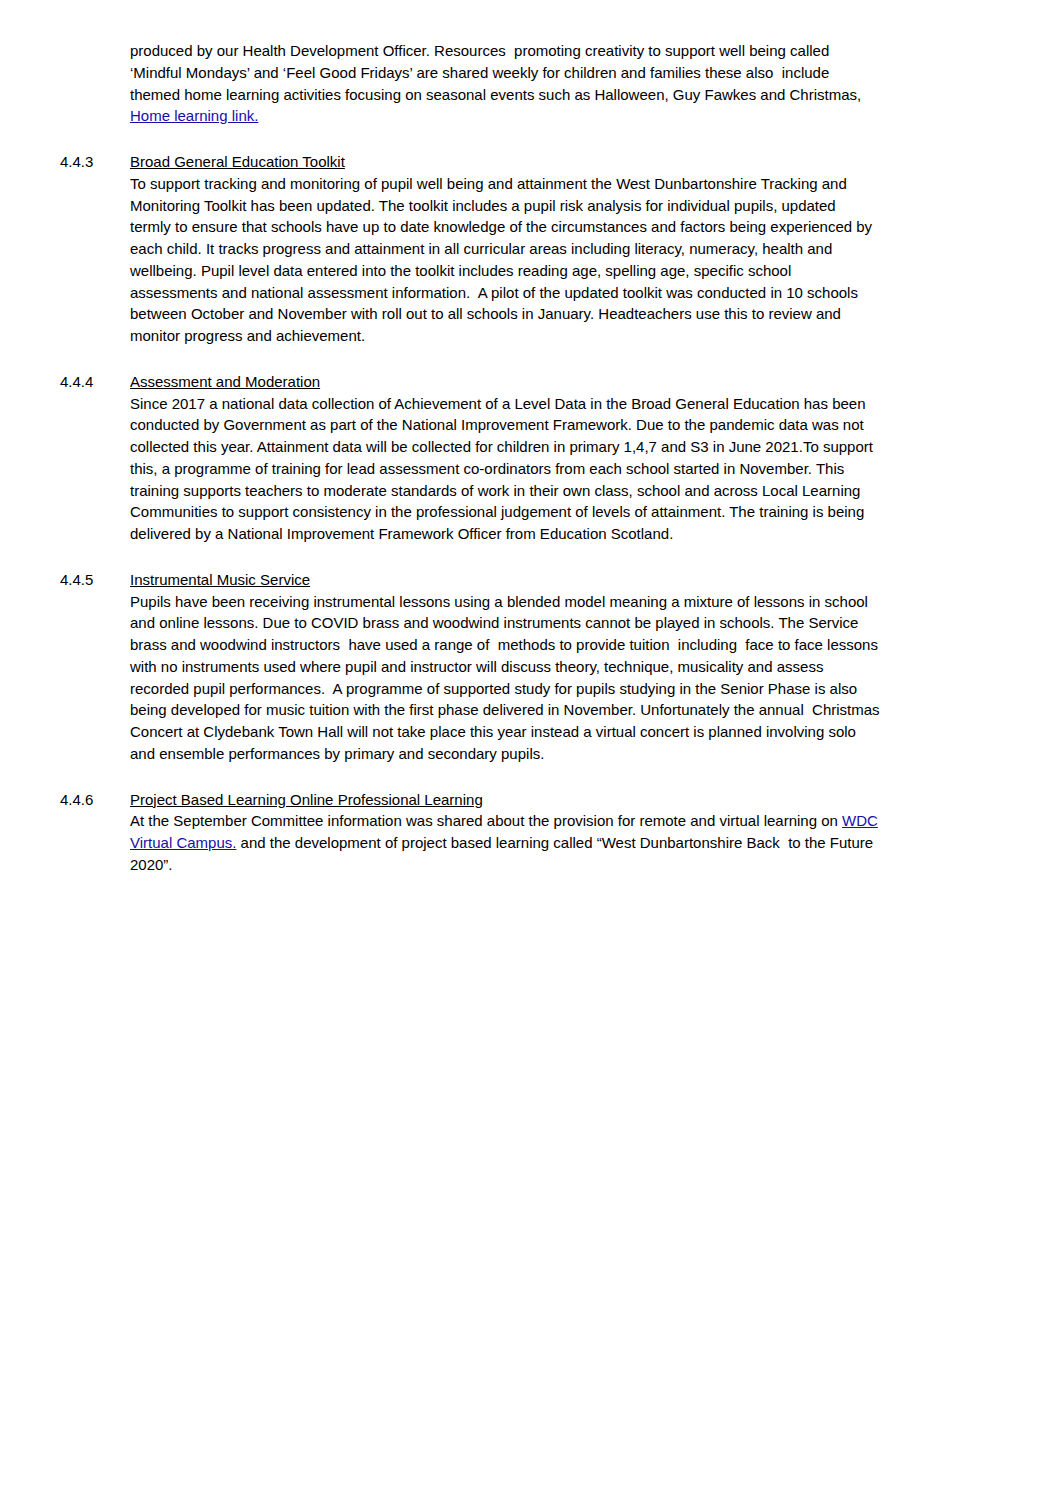produced by our Health Development Officer. Resources promoting creativity to support well being called ‘Mindful Mondays’ and ‘Feel Good Fridays’ are shared weekly for children and families these also include themed home learning activities focusing on seasonal events such as Halloween, Guy Fawkes and Christmas, Home learning link.
4.4.3
Broad General Education Toolkit
To support tracking and monitoring of pupil well being and attainment the West Dunbartonshire Tracking and Monitoring Toolkit has been updated. The toolkit includes a pupil risk analysis for individual pupils, updated termly to ensure that schools have up to date knowledge of the circumstances and factors being experienced by each child. It tracks progress and attainment in all curricular areas including literacy, numeracy, health and wellbeing. Pupil level data entered into the toolkit includes reading age, spelling age, specific school assessments and national assessment information. A pilot of the updated toolkit was conducted in 10 schools between October and November with roll out to all schools in January. Headteachers use this to review and monitor progress and achievement.
4.4.4
Assessment and Moderation
Since 2017 a national data collection of Achievement of a Level Data in the Broad General Education has been conducted by Government as part of the National Improvement Framework. Due to the pandemic data was not collected this year. Attainment data will be collected for children in primary 1,4,7 and S3 in June 2021.To support this, a programme of training for lead assessment co-ordinators from each school started in November. This training supports teachers to moderate standards of work in their own class, school and across Local Learning Communities to support consistency in the professional judgement of levels of attainment. The training is being delivered by a National Improvement Framework Officer from Education Scotland.
4.4.5
Instrumental Music Service
Pupils have been receiving instrumental lessons using a blended model meaning a mixture of lessons in school and online lessons. Due to COVID brass and woodwind instruments cannot be played in schools. The Service brass and woodwind instructors have used a range of methods to provide tuition including face to face lessons with no instruments used where pupil and instructor will discuss theory, technique, musicality and assess recorded pupil performances. A programme of supported study for pupils studying in the Senior Phase is also being developed for music tuition with the first phase delivered in November. Unfortunately the annual Christmas Concert at Clydebank Town Hall will not take place this year instead a virtual concert is planned involving solo and ensemble performances by primary and secondary pupils.
4.4.6
Project Based Learning Online Professional Learning
At the September Committee information was shared about the provision for remote and virtual learning on WDC Virtual Campus. and the development of project based learning called “West Dunbartonshire Back to the Future 2020”.